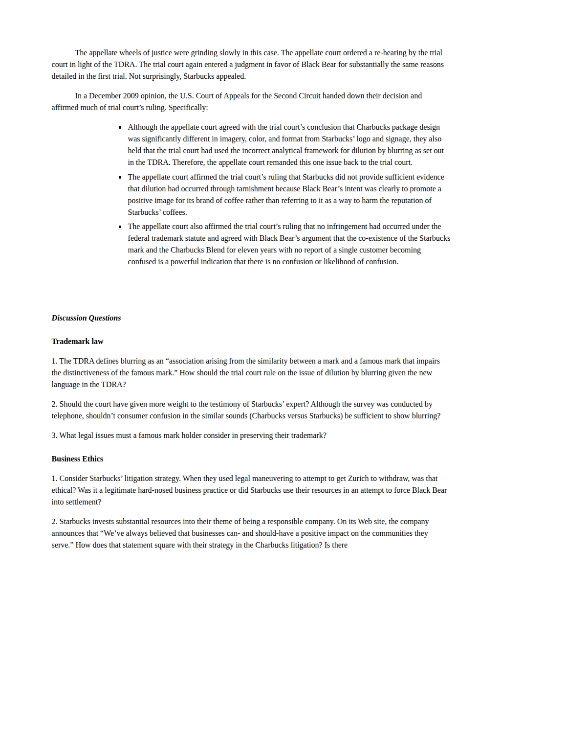The appellate wheels of justice were grinding slowly in this case. The appellate court ordered a re-hearing by the trial court in light of the TDRA. The trial court again entered a judgment in favor of Black Bear for substantially the same reasons detailed in the first trial. Not surprisingly, Starbucks appealed.
In a December 2009 opinion, the U.S. Court of Appeals for the Second Circuit handed down their decision and affirmed much of trial court’s ruling. Specifically:
Although the appellate court agreed with the trial court’s conclusion that Charbucks package design was significantly different in imagery, color, and format from Starbucks’ logo and signage, they also held that the trial court had used the incorrect analytical framework for dilution by blurring as set out in the TDRA. Therefore, the appellate court remanded this one issue back to the trial court.
The appellate court affirmed the trial court’s ruling that Starbucks did not provide sufficient evidence that dilution had occurred through tarnishment because Black Bear’s intent was clearly to promote a positive image for its brand of coffee rather than referring to it as a way to harm the reputation of Starbucks’ coffees.
The appellate court also affirmed the trial court’s ruling that no infringement had occurred under the federal trademark statute and agreed with Black Bear’s argument that the co-existence of the Starbucks mark and the Charbucks Blend for eleven years with no report of a single customer becoming confused is a powerful indication that there is no confusion or likelihood of confusion.
Discussion Questions
Trademark law
1. The TDRA defines blurring as an “association arising from the similarity between a mark and a famous mark that impairs the distinctiveness of the famous mark.” How should the trial court rule on the issue of dilution by blurring given the new language in the TDRA?
2. Should the court have given more weight to the testimony of Starbucks’ expert? Although the survey was conducted by telephone, shouldn’t consumer confusion in the similar sounds (Charbucks versus Starbucks) be sufficient to show blurring?
3. What legal issues must a famous mark holder consider in preserving their trademark?
Business Ethics
1. Consider Starbucks’ litigation strategy. When they used legal maneuvering to attempt to get Zurich to withdraw, was that ethical? Was it a legitimate hard-nosed business practice or did Starbucks use their resources in an attempt to force Black Bear into settlement?
2. Starbucks invests substantial resources into their theme of being a responsible company. On its Web site, the company announces that “We’ve always believed that businesses can- and should-have a positive impact on the communities they serve.” How does that statement square with their strategy in the Charbucks litigation? Is there